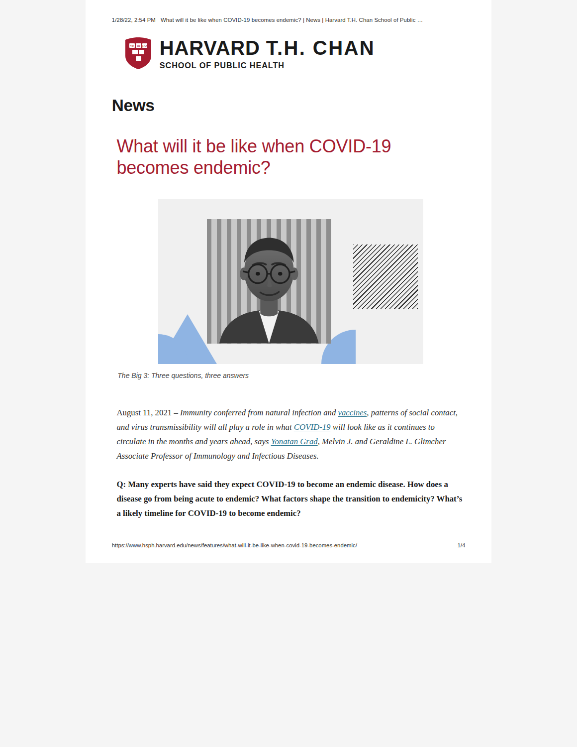1/28/22, 2:54 PM What will it be like when COVID-19 becomes endemic? | News | Harvard T.H. Chan School of Public Health
VE RI TAS
HARVARD T.H. CHAN
SCHOOL OF PUBLIC HEALTH
News
What will it be like when COVID-19 becomes endemic?
The Big 3: Three questions, three answers
August 11, 2021 – Immunity conferred from natural infection and vaccines, patterns of social contact, and virus transmissibility will all play a role in what COVID-19 will look like as it continues to circulate in the months and years ahead, says Yonatan Grad, Melvin J. and Geraldine L. Glimcher Associate Professor of Immunology and Infectious Diseases.
Q: Many experts have said they expect COVID-19 to become an endemic disease. How does a disease go from being acute to endemic? What factors shape the transition to endemicity? What’s a likely timeline for COVID-19 to become endemic?
https://www.hsph.harvard.edu/news/features/what-will-it-be-like-when-covid-19-becomes-endemic/ 1/4